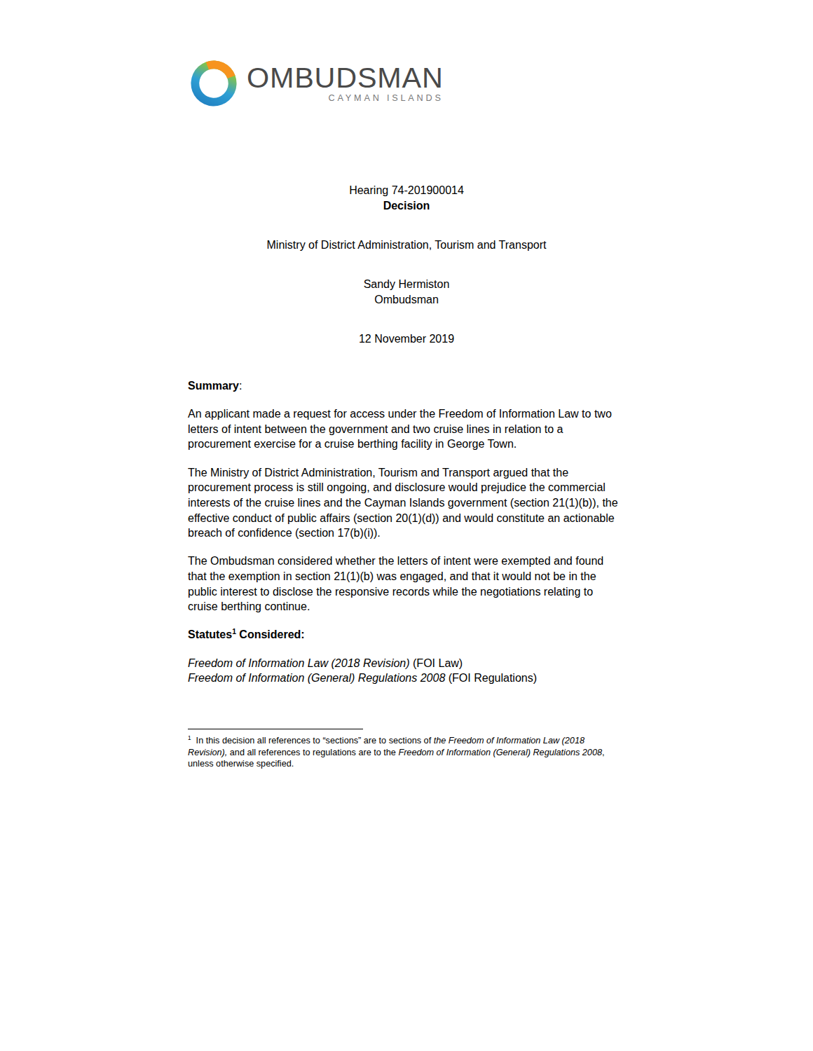OMBUDSMAN
CAYMAN ISLANDS
Hearing 74-201900014
Decision
Ministry of District Administration, Tourism and Transport
Sandy Hermiston
Ombudsman
12 November 2019
Summary:
An applicant made a request for access under the Freedom of Information Law to two letters of intent between the government and two cruise lines in relation to a procurement exercise for a cruise berthing facility in George Town.
The Ministry of District Administration, Tourism and Transport argued that the procurement process is still ongoing, and disclosure would prejudice the commercial interests of the cruise lines and the Cayman Islands government (section 21(1)(b)), the effective conduct of public affairs (section 20(1)(d)) and would constitute an actionable breach of confidence (section 17(b)(i)).
The Ombudsman considered whether the letters of intent were exempted and found that the exemption in section 21(1)(b) was engaged, and that it would not be in the public interest to disclose the responsive records while the negotiations relating to cruise berthing continue.
Statutes1 Considered:
Freedom of Information Law (2018 Revision) (FOI Law)
Freedom of Information (General) Regulations 2008 (FOI Regulations)
1 In this decision all references to “sections” are to sections of the Freedom of Information Law (2018 Revision), and all references to regulations are to the Freedom of Information (General) Regulations 2008, unless otherwise specified.